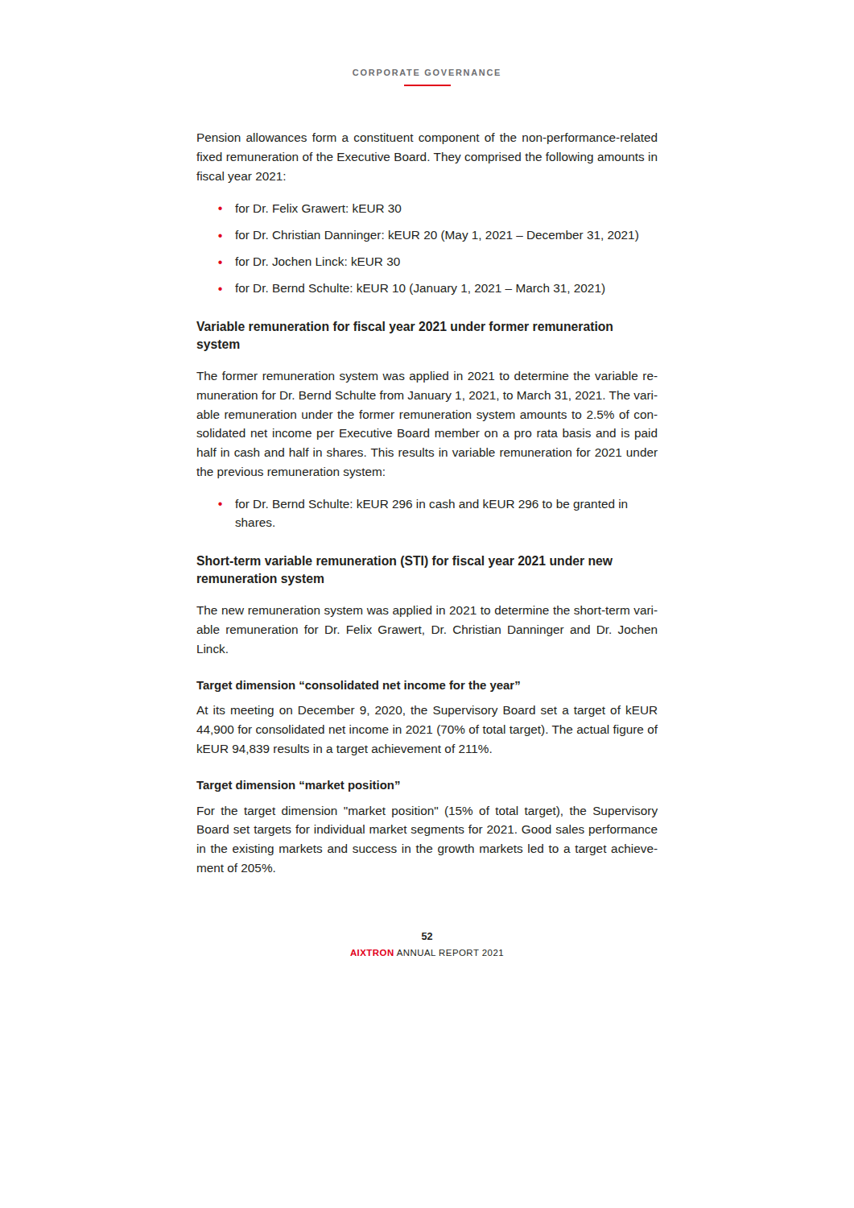Corporate Governance
Pension allowances form a constituent component of the non-performance-related fixed remuneration of the Executive Board. They comprised the following amounts in fiscal year 2021:
for Dr. Felix Grawert: kEUR 30
for Dr. Christian Danninger: kEUR 20 (May 1, 2021 – December 31, 2021)
for Dr. Jochen Linck: kEUR 30
for Dr. Bernd Schulte: kEUR 10 (January 1, 2021 – March 31, 2021)
Variable remuneration for fiscal year 2021 under former remuneration system
The former remuneration system was applied in 2021 to determine the variable remuneration for Dr. Bernd Schulte from January 1, 2021, to March 31, 2021. The variable remuneration under the former remuneration system amounts to 2.5% of consolidated net income per Executive Board member on a pro rata basis and is paid half in cash and half in shares. This results in variable remuneration for 2021 under the previous remuneration system:
for Dr. Bernd Schulte: kEUR 296 in cash and kEUR 296 to be granted in shares.
Short-term variable remuneration (STI) for fiscal year 2021 under new remuneration system
The new remuneration system was applied in 2021 to determine the short-term variable remuneration for Dr. Felix Grawert, Dr. Christian Danninger and Dr. Jochen Linck.
Target dimension “consolidated net income for the year”
At its meeting on December 9, 2020, the Supervisory Board set a target of kEUR 44,900 for consolidated net income in 2021 (70% of total target). The actual figure of kEUR 94,839 results in a target achievement of 211%.
Target dimension “market position”
For the target dimension "market position" (15% of total target), the Supervisory Board set targets for individual market segments for 2021. Good sales performance in the existing markets and success in the growth markets led to a target achievement of 205%.
52
AIXTRON ANNUAL REPORT 2021